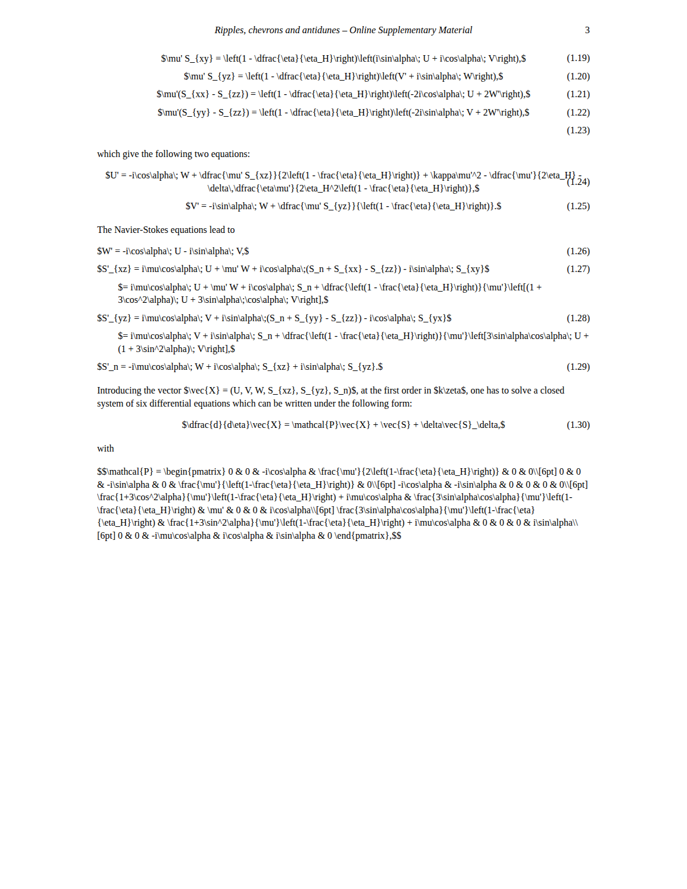Ripples, chevrons and antidunes – Online Supplementary Material 3
$\mu' S_{xy} = \left(1 - \dfrac{\eta}{\eta_H}\right)\left(i\sin\alpha\; U + i\cos\alpha\; V\right),$
(1.19)
$\mu' S_{yz} = \left(1 - \dfrac{\eta}{\eta_H}\right)\left(V' + i\sin\alpha\; W\right),$
(1.20)
$\mu'(S_{xx} - S_{zz}) = \left(1 - \dfrac{\eta}{\eta_H}\right)\left(-2i\cos\alpha\; U + 2W'\right),$
(1.21)
$\mu'(S_{yy} - S_{zz}) = \left(1 - \dfrac{\eta}{\eta_H}\right)\left(-2i\sin\alpha\; V + 2W'\right),$
(1.22)
(1.23)
which give the following two equations:
$U' = -i\cos\alpha\; W + \dfrac{\mu' S_{xz}}{2\left(1 - \frac{\eta}{\eta_H}\right)} + \kappa\mu'^2 - \dfrac{\mu'}{2\eta_H} - \delta\,\dfrac{\eta\mu'}{2\eta_H^2\left(1 - \frac{\eta}{\eta_H}\right)},$
(1.24)
$V' = -i\sin\alpha\; W + \dfrac{\mu' S_{yz}}{\left(1 - \frac{\eta}{\eta_H}\right)}.$
(1.25)
The Navier-Stokes equations lead to
$W' = -i\cos\alpha\; U - i\sin\alpha\; V,$
(1.26)
$S'_{xz} = i\mu\cos\alpha\; U + \mu' W + i\cos\alpha\;(S_n + S_{xx} - S_{zz}) - i\sin\alpha\; S_{xy}$
(1.27)
$= i\mu\cos\alpha\; U + \mu' W + i\cos\alpha\; S_n + \dfrac{\left(1 - \frac{\eta}{\eta_H}\right)}{\mu'}\left[(1 + 3\cos^2\alpha)\; U + 3\sin\alpha\;\cos\alpha\; V\right],$
$S'_{yz} = i\mu\cos\alpha\; V + i\sin\alpha\;(S_n + S_{yy} - S_{zz}) - i\cos\alpha\; S_{yx}$
(1.28)
$= i\mu\cos\alpha\; V + i\sin\alpha\; S_n + \dfrac{\left(1 - \frac{\eta}{\eta_H}\right)}{\mu'}\left[3\sin\alpha\cos\alpha\; U + (1 + 3\sin^2\alpha)\; V\right],$
$S'_n = -i\mu\cos\alpha\; W + i\cos\alpha\; S_{xz} + i\sin\alpha\; S_{yz}.$
(1.29)
Introducing the vector $\vec{X} = (U, V, W, S_{xz}, S_{yz}, S_n)$, at the first order in $k\zeta$, one has to solve a closed system of six differential equations which can be written under the following form:
$\dfrac{d}{d\eta}\vec{X} = \mathcal{P}\vec{X} + \vec{S} + \delta\vec{S}_\delta,$
(1.30)
with
$$\mathcal{P} = \begin{pmatrix} 0 & 0 & -i\cos\alpha & \frac{\mu'}{2\left(1-\frac{\eta}{\eta_H}\right)} & 0 & 0\\[6pt] 0 & 0 & -i\sin\alpha & 0 & \frac{\mu'}{\left(1-\frac{\eta}{\eta_H}\right)} & 0\\[6pt] -i\cos\alpha & -i\sin\alpha & 0 & 0 & 0 & 0\\[6pt] \frac{1+3\cos^2\alpha}{\mu'}\left(1-\frac{\eta}{\eta_H}\right) + i\mu\cos\alpha & \frac{3\sin\alpha\cos\alpha}{\mu'}\left(1-\frac{\eta}{\eta_H}\right) & \mu' & 0 & 0 & i\cos\alpha\\[6pt] \frac{3\sin\alpha\cos\alpha}{\mu'}\left(1-\frac{\eta}{\eta_H}\right) & \frac{1+3\sin^2\alpha}{\mu'}\left(1-\frac{\eta}{\eta_H}\right) + i\mu\cos\alpha & 0 & 0 & 0 & i\sin\alpha\\[6pt] 0 & 0 & -i\mu\cos\alpha & i\cos\alpha & i\sin\alpha & 0 \end{pmatrix},$$